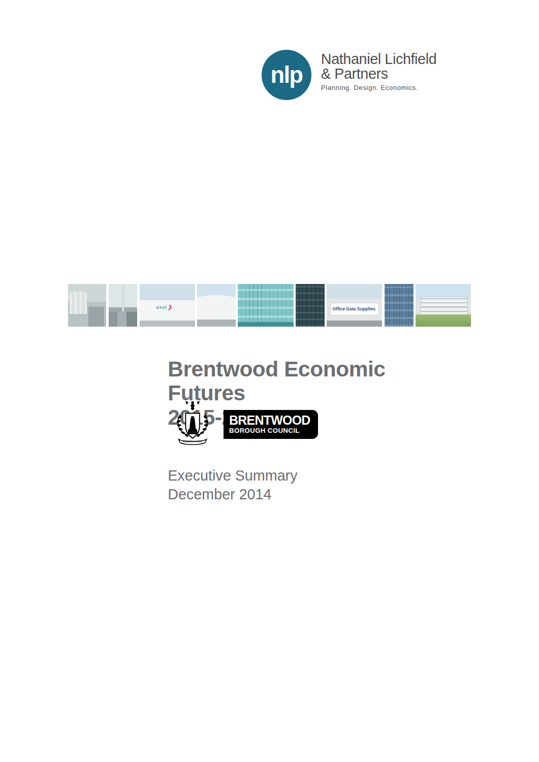nlp
Nathaniel Lichfield
& Partners
Planning. Design. Economics.
exel❯
Office Data Supplies
Brentwood Economic Futures
2015-2030
ARDENS FIDE
BRENTWOOD
BOROUGH COUNCIL
Executive Summary
December 2014